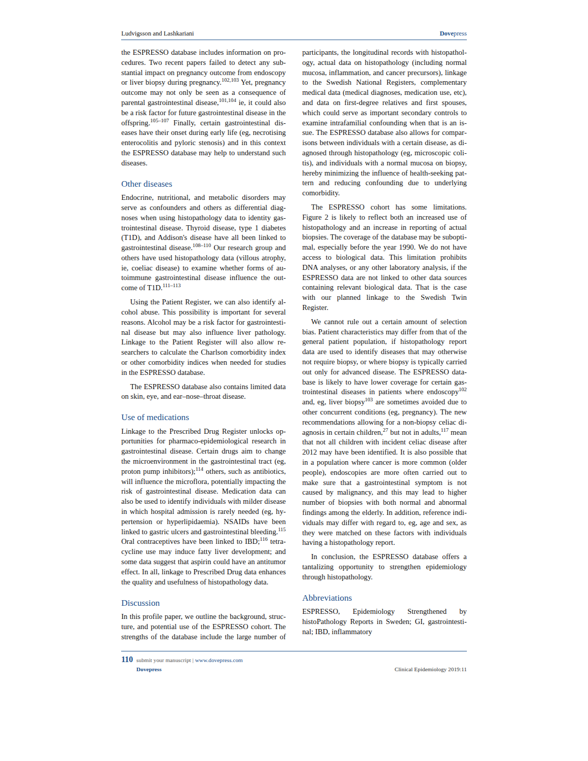Ludvigsson and Lashkariani Dovepress
the ESPRESSO database includes information on procedures. Two recent papers failed to detect any substantial impact on pregnancy outcome from endoscopy or liver biopsy during pregnancy.102,103 Yet, pregnancy outcome may not only be seen as a consequence of parental gastrointestinal disease,101,104 ie, it could also be a risk factor for future gastrointestinal disease in the offspring.105–107 Finally, certain gastrointestinal diseases have their onset during early life (eg, necrotising enterocolitis and pyloric stenosis) and in this context the ESPRESSO database may help to understand such diseases.
Other diseases
Endocrine, nutritional, and metabolic disorders may serve as confounders and others as differential diagnoses when using histopathology data to identity gastrointestinal disease. Thyroid disease, type 1 diabetes (T1D), and Addison's disease have all been linked to gastrointestinal disease.108–110 Our research group and others have used histopathology data (villous atrophy, ie, coeliac disease) to examine whether forms of autoimmune gastrointestinal disease influence the outcome of T1D.111–113
Using the Patient Register, we can also identify alcohol abuse. This possibility is important for several reasons. Alcohol may be a risk factor for gastrointestinal disease but may also influence liver pathology. Linkage to the Patient Register will also allow researchers to calculate the Charlson comorbidity index or other comorbidity indices when needed for studies in the ESPRESSO database.
The ESPRESSO database also contains limited data on skin, eye, and ear–nose–throat disease.
Use of medications
Linkage to the Prescribed Drug Register unlocks opportunities for pharmaco-epidemiological research in gastrointestinal disease. Certain drugs aim to change the microenvironment in the gastrointestinal tract (eg, proton pump inhibitors);114 others, such as antibiotics, will influence the microflora, potentially impacting the risk of gastrointestinal disease. Medication data can also be used to identify individuals with milder disease in which hospital admission is rarely needed (eg, hypertension or hyperlipidaemia). NSAIDs have been linked to gastric ulcers and gastrointestinal bleeding.115 Oral contraceptives have been linked to IBD;116 tetracycline use may induce fatty liver development; and some data suggest that aspirin could have an antitumor effect. In all, linkage to Prescribed Drug data enhances the quality and usefulness of histopathology data.
Discussion
In this profile paper, we outline the background, structure, and potential use of the ESPRESSO cohort. The strengths of the database include the large number of participants, the longitudinal records with histopathology, actual data on histopathology (including normal mucosa, inflammation, and cancer precursors), linkage to the Swedish National Registers, complementary medical data (medical diagnoses, medication use, etc), and data on first-degree relatives and first spouses, which could serve as important secondary controls to examine intrafamilial confounding when that is an issue. The ESPRESSO database also allows for comparisons between individuals with a certain disease, as diagnosed through histopathology (eg, microscopic colitis), and individuals with a normal mucosa on biopsy, hereby minimizing the influence of health-seeking pattern and reducing confounding due to underlying comorbidity.
The ESPRESSO cohort has some limitations. Figure 2 is likely to reflect both an increased use of histopathology and an increase in reporting of actual biopsies. The coverage of the database may be suboptimal, especially before the year 1990. We do not have access to biological data. This limitation prohibits DNA analyses, or any other laboratory analysis, if the ESPRESSO data are not linked to other data sources containing relevant biological data. That is the case with our planned linkage to the Swedish Twin Register.
We cannot rule out a certain amount of selection bias. Patient characteristics may differ from that of the general patient population, if histopathology report data are used to identify diseases that may otherwise not require biopsy, or where biopsy is typically carried out only for advanced disease. The ESPRESSO database is likely to have lower coverage for certain gastrointestinal diseases in patients where endoscopy102 and, eg, liver biopsy103 are sometimes avoided due to other concurrent conditions (eg, pregnancy). The new recommendations allowing for a non-biopsy celiac diagnosis in certain children,27 but not in adults,117 mean that not all children with incident celiac disease after 2012 may have been identified. It is also possible that in a population where cancer is more common (older people), endoscopies are more often carried out to make sure that a gastrointestinal symptom is not caused by malignancy, and this may lead to higher number of biopsies with both normal and abnormal findings among the elderly. In addition, reference individuals may differ with regard to, eg, age and sex, as they were matched on these factors with individuals having a histopathology report.
In conclusion, the ESPRESSO database offers a tantalizing opportunity to strengthen epidemiology through histopathology.
Abbreviations
ESPRESSO, Epidemiology Strengthened by histoPathology Reports in Sweden; GI, gastrointestinal; IBD, inflammatory
110 submit your manuscript | www.dovepress.com Dovepress
Clinical Epidemiology 2019:11